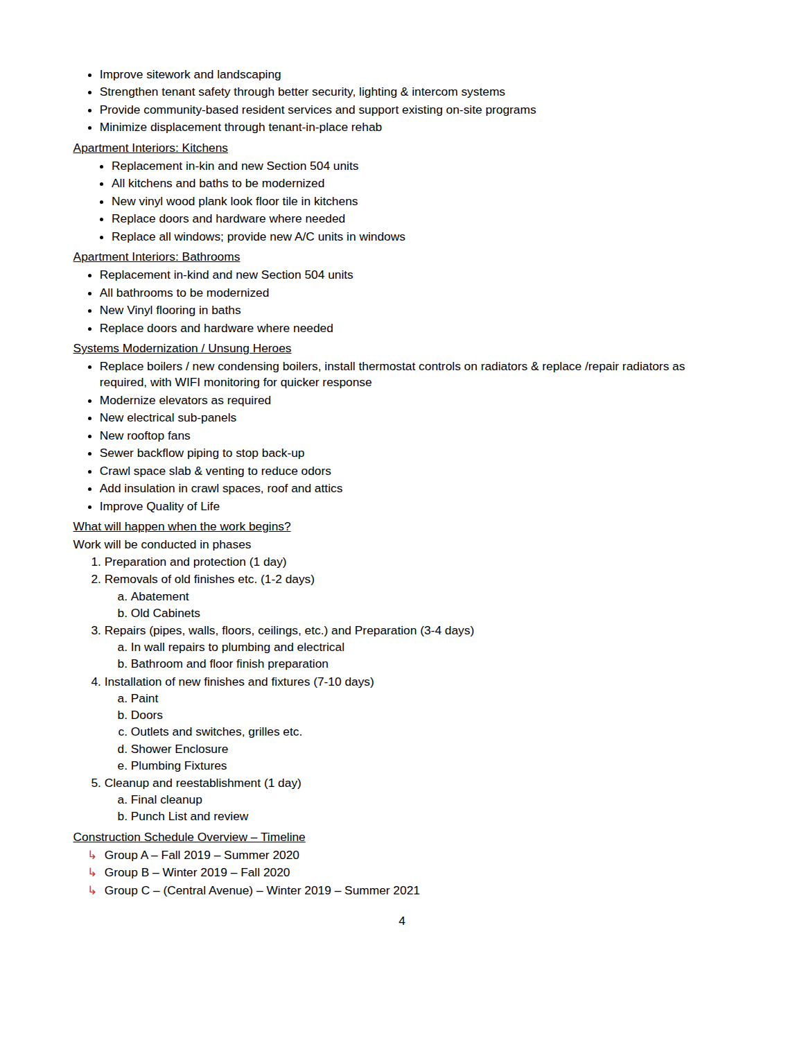Improve sitework and landscaping
Strengthen tenant safety through better security, lighting & intercom systems
Provide community-based resident services and support existing on-site programs
Minimize displacement through tenant-in-place rehab
Apartment Interiors: Kitchens
Replacement in-kin and new Section 504 units
All kitchens and baths to be modernized
New vinyl wood plank look floor tile in kitchens
Replace doors and hardware where needed
Replace all windows; provide new A/C units in windows
Apartment Interiors: Bathrooms
Replacement in-kind and new Section 504 units
All bathrooms to be modernized
New Vinyl flooring in baths
Replace doors and hardware where needed
Systems Modernization / Unsung Heroes
Replace boilers / new condensing boilers, install thermostat controls on radiators & replace /repair radiators as required, with WIFI monitoring for quicker response
Modernize elevators as required
New electrical sub-panels
New rooftop fans
Sewer backflow piping to stop back-up
Crawl space slab & venting to reduce odors
Add insulation in crawl spaces, roof and attics
Improve Quality of Life
What will happen when the work begins?
Work will be conducted in phases
Preparation and protection (1 day)
Removals of old finishes etc. (1-2 days)
Abatement
Old Cabinets
Repairs (pipes, walls, floors, ceilings, etc.) and Preparation (3-4 days)
In wall repairs to plumbing and electrical
Bathroom and floor finish preparation
Installation of new finishes and fixtures (7-10 days)
Paint
Doors
Outlets and switches, grilles etc.
Shower Enclosure
Plumbing Fixtures
Cleanup and reestablishment (1 day)
Final cleanup
Punch List and review
Construction Schedule Overview – Timeline
Group A – Fall 2019 – Summer 2020
Group B – Winter 2019 – Fall 2020
Group C – (Central Avenue) – Winter 2019 – Summer 2021
4